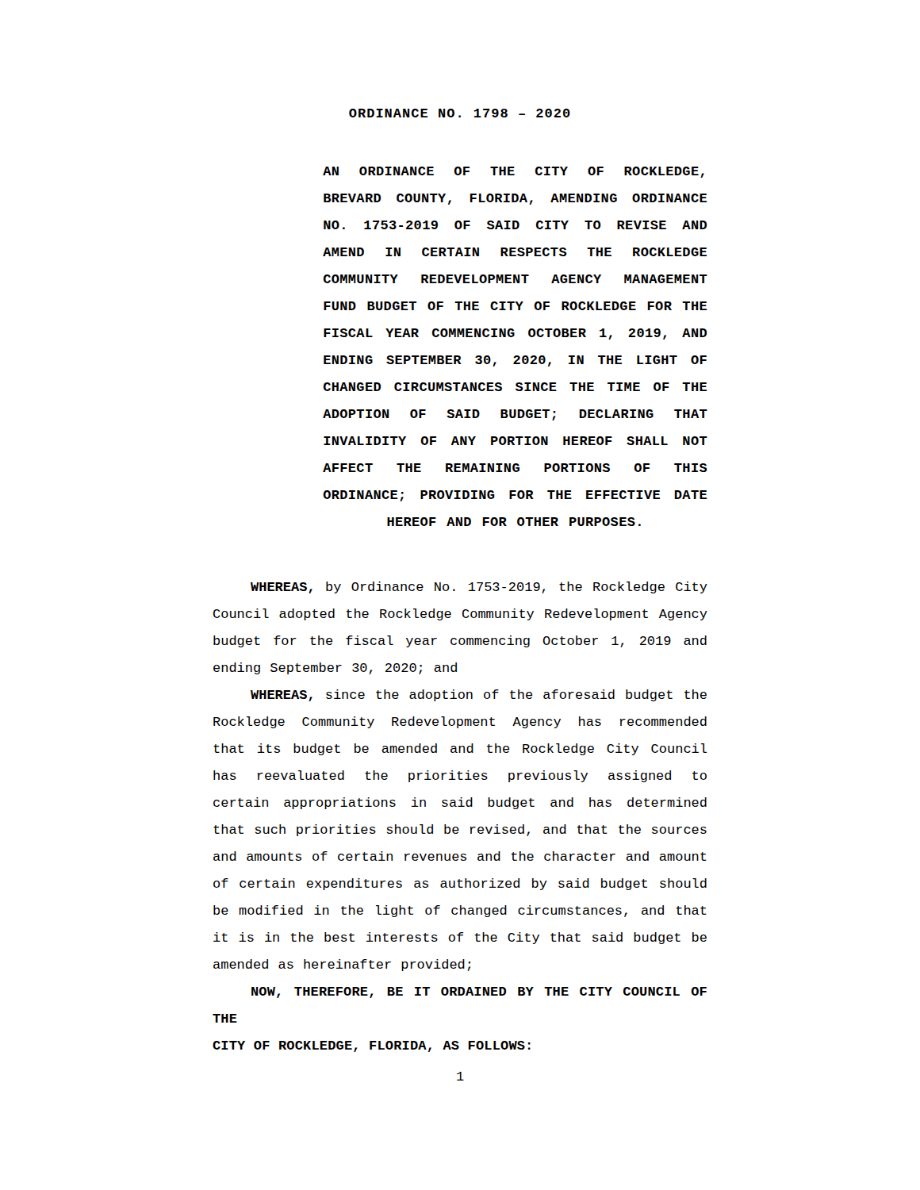ORDINANCE NO. 1798 – 2020
AN ORDINANCE OF THE CITY OF ROCKLEDGE, BREVARD COUNTY, FLORIDA, AMENDING ORDINANCE NO. 1753-2019 OF SAID CITY TO REVISE AND AMEND IN CERTAIN RESPECTS THE ROCKLEDGE COMMUNITY REDEVELOPMENT AGENCY MANAGEMENT FUND BUDGET OF THE CITY OF ROCKLEDGE FOR THE FISCAL YEAR COMMENCING OCTOBER 1, 2019, AND ENDING SEPTEMBER 30, 2020, IN THE LIGHT OF CHANGED CIRCUMSTANCES SINCE THE TIME OF THE ADOPTION OF SAID BUDGET; DECLARING THAT INVALIDITY OF ANY PORTION HEREOF SHALL NOT AFFECT THE REMAINING PORTIONS OF THIS ORDINANCE; PROVIDING FOR THE EFFECTIVE DATE HEREOF AND FOR OTHER PURPOSES.
WHEREAS, by Ordinance No. 1753-2019, the Rockledge City Council adopted the Rockledge Community Redevelopment Agency budget for the fiscal year commencing October 1, 2019 and ending September 30, 2020; and
WHEREAS, since the adoption of the aforesaid budget the Rockledge Community Redevelopment Agency has recommended that its budget be amended and the Rockledge City Council has reevaluated the priorities previously assigned to certain appropriations in said budget and has determined that such priorities should be revised, and that the sources and amounts of certain revenues and the character and amount of certain expenditures as authorized by said budget should be modified in the light of changed circumstances, and that it is in the best interests of the City that said budget be amended as hereinafter provided;
NOW, THEREFORE, BE IT ORDAINED BY THE CITY COUNCIL OF THE
CITY OF ROCKLEDGE, FLORIDA, AS FOLLOWS:
1